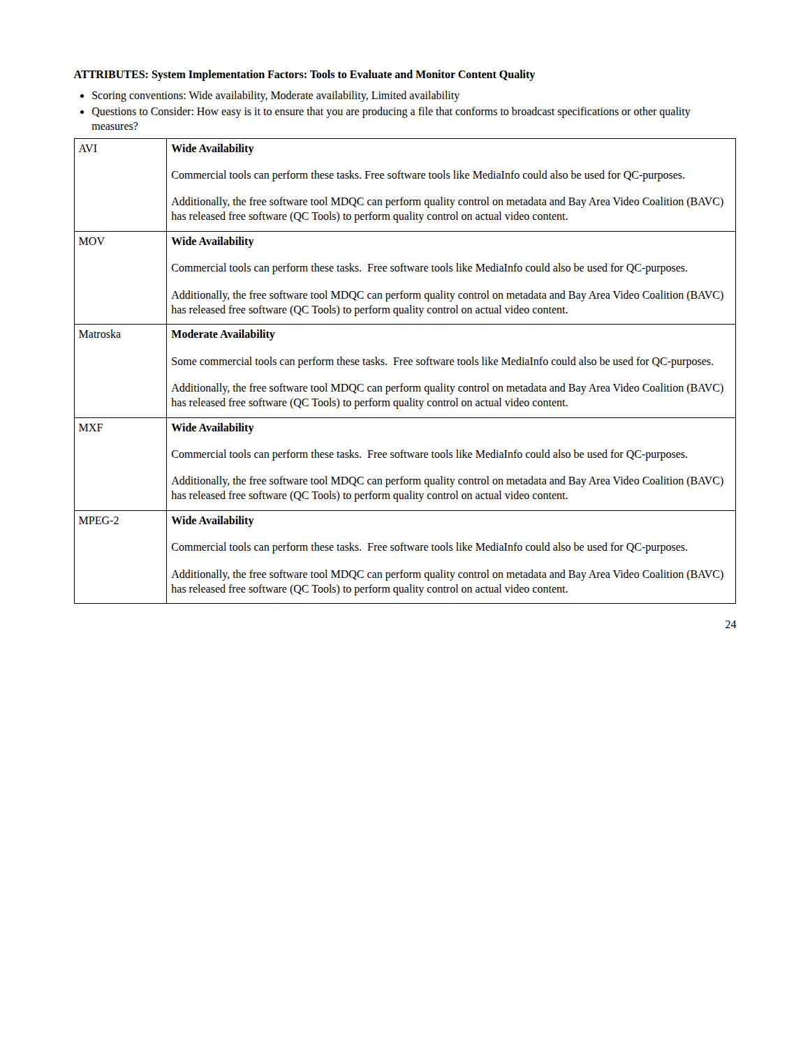ATTRIBUTES: System Implementation Factors: Tools to Evaluate and Monitor Content Quality
Scoring conventions: Wide availability, Moderate availability, Limited availability
Questions to Consider: How easy is it to ensure that you are producing a file that conforms to broadcast specifications or other quality measures?
| AVI | Wide Availability Commercial tools can perform these tasks. Free software tools like MediaInfo could also be used for QC-purposes. Additionally, the free software tool MDQC can perform quality control on metadata and Bay Area Video Coalition (BAVC) has released free software (QC Tools) to perform quality control on actual video content. |
| MOV | Wide Availability Commercial tools can perform these tasks. Free software tools like MediaInfo could also be used for QC-purposes. Additionally, the free software tool MDQC can perform quality control on metadata and Bay Area Video Coalition (BAVC) has released free software (QC Tools) to perform quality control on actual video content. |
| Matroska | Moderate Availability Some commercial tools can perform these tasks. Free software tools like MediaInfo could also be used for QC-purposes. Additionally, the free software tool MDQC can perform quality control on metadata and Bay Area Video Coalition (BAVC) has released free software (QC Tools) to perform quality control on actual video content. |
| MXF | Wide Availability Commercial tools can perform these tasks. Free software tools like MediaInfo could also be used for QC-purposes. Additionally, the free software tool MDQC can perform quality control on metadata and Bay Area Video Coalition (BAVC) has released free software (QC Tools) to perform quality control on actual video content. |
| MPEG-2 | Wide Availability Commercial tools can perform these tasks. Free software tools like MediaInfo could also be used for QC-purposes. Additionally, the free software tool MDQC can perform quality control on metadata and Bay Area Video Coalition (BAVC) has released free software (QC Tools) to perform quality control on actual video content. |
24